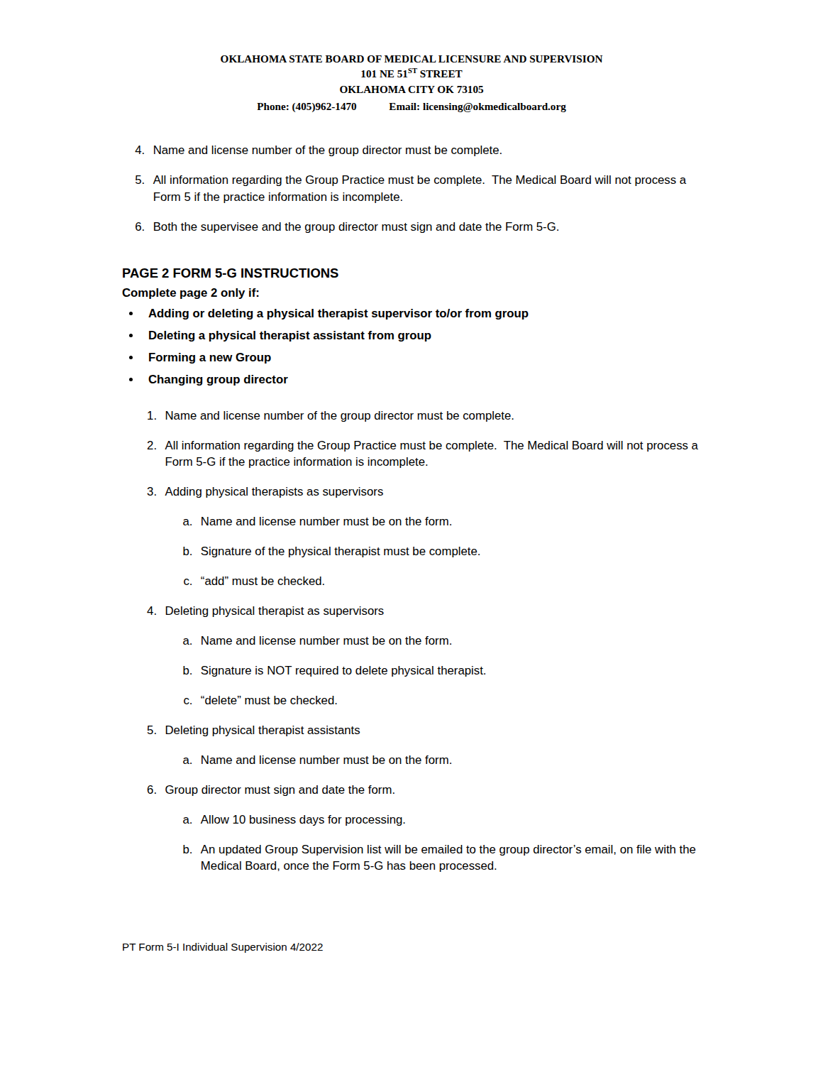OKLAHOMA STATE BOARD OF MEDICAL LICENSURE AND SUPERVISION
101 NE 51ST STREET
OKLAHOMA CITY OK 73105
Phone: (405)962-1470 Email: licensing@okmedicalboard.org
Name and license number of the group director must be complete.
All information regarding the Group Practice must be complete. The Medical Board will not process a Form 5 if the practice information is incomplete.
Both the supervisee and the group director must sign and date the Form 5-G.
PAGE 2 FORM 5-G INSTRUCTIONS
Complete page 2 only if:
Adding or deleting a physical therapist supervisor to/or from group
Deleting a physical therapist assistant from group
Forming a new Group
Changing group director
Name and license number of the group director must be complete.
All information regarding the Group Practice must be complete. The Medical Board will not process a Form 5-G if the practice information is incomplete.
Adding physical therapists as supervisors
Name and license number must be on the form.
Signature of the physical therapist must be complete.
“add” must be checked.
Deleting physical therapist as supervisors
Name and license number must be on the form.
Signature is NOT required to delete physical therapist.
“delete” must be checked.
Deleting physical therapist assistants
Name and license number must be on the form.
Group director must sign and date the form.
Allow 10 business days for processing.
An updated Group Supervision list will be emailed to the group director’s email, on file with the Medical Board, once the Form 5-G has been processed.
PT Form 5-I Individual Supervision 4/2022